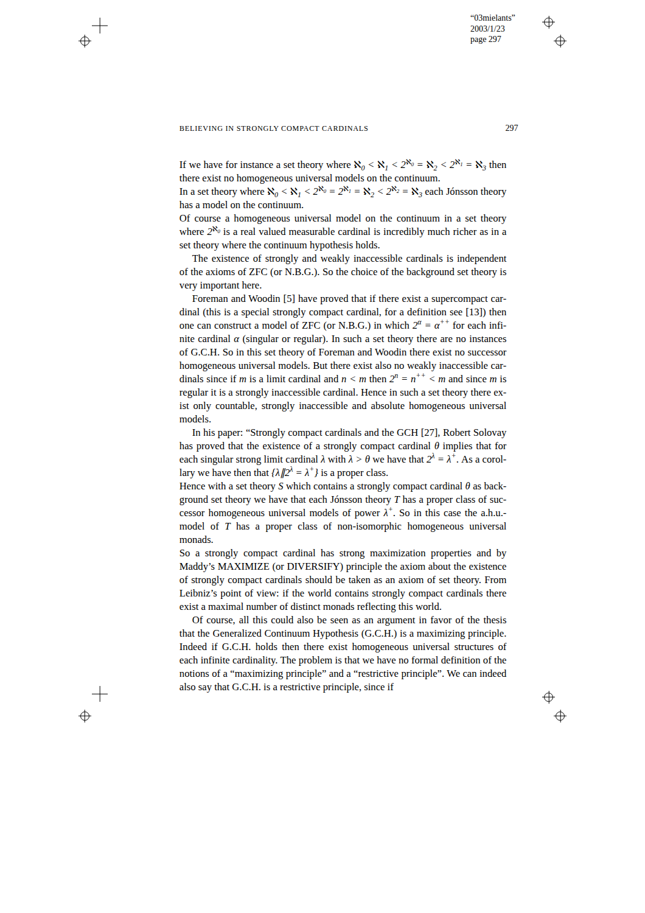“03mielants”
2003/1/23
page 297
Believing in strongly compact cardinals 297
If we have for instance a set theory where ℵ0 < ℵ1 < 2ℵ0 = ℵ2 < 2ℵ1 = ℵ3 then there exist no homogeneous universal models on the continuum.
In a set theory where ℵ0 < ℵ1 < 2ℵ0 = 2ℵ1 = ℵ2 < 2ℵ2 = ℵ3 each Jónsson theory has a model on the continuum.
Of course a homogeneous universal model on the continuum in a set theory where 2ℵ0 is a real valued measurable cardinal is incredibly much richer as in a set theory where the continuum hypothesis holds.
The existence of strongly and weakly inaccessible cardinals is independent of the axioms of ZFC (or N.B.G.). So the choice of the background set theory is very important here.
Foreman and Woodin [5] have proved that if there exist a supercompact cardinal (this is a special strongly compact cardinal, for a definition see [13]) then one can construct a model of ZFC (or N.B.G.) in which 2α = α++ for each infinite cardinal α (singular or regular). In such a set theory there are no instances of G.C.H. So in this set theory of Foreman and Woodin there exist no successor homogeneous universal models. But there exist also no weakly inaccessible cardinals since if m is a limit cardinal and n < m then 2n = n++ < m and since m is regular it is a strongly inaccessible cardinal. Hence in such a set theory there exist only countable, strongly inaccessible and absolute homogeneous universal models.
In his paper: “Strongly compact cardinals and the GCH [27], Robert Solovay has proved that the existence of a strongly compact cardinal θ implies that for each singular strong limit cardinal λ with λ > θ we have that 2λ = λ+. As a corollary we have then that {λ∥2λ = λ+} is a proper class.
Hence with a set theory S which contains a strongly compact cardinal θ as background set theory we have that each Jónsson theory T has a proper class of successor homogeneous universal models of power λ+. So in this case the a.h.u.-model of T has a proper class of non-isomorphic homogeneous universal monads.
So a strongly compact cardinal has strong maximization properties and by Maddy’s MAXIMIZE (or DIVERSIFY) principle the axiom about the existence of strongly compact cardinals should be taken as an axiom of set theory. From Leibniz’s point of view: if the world contains strongly compact cardinals there exist a maximal number of distinct monads reflecting this world.
Of course, all this could also be seen as an argument in favor of the thesis that the Generalized Continuum Hypothesis (G.C.H.) is a maximizing principle. Indeed if G.C.H. holds then there exist homogeneous universal structures of each infinite cardinality. The problem is that we have no formal definition of the notions of a “maximizing principle” and a “restrictive principle”. We can indeed also say that G.C.H. is a restrictive principle, since if